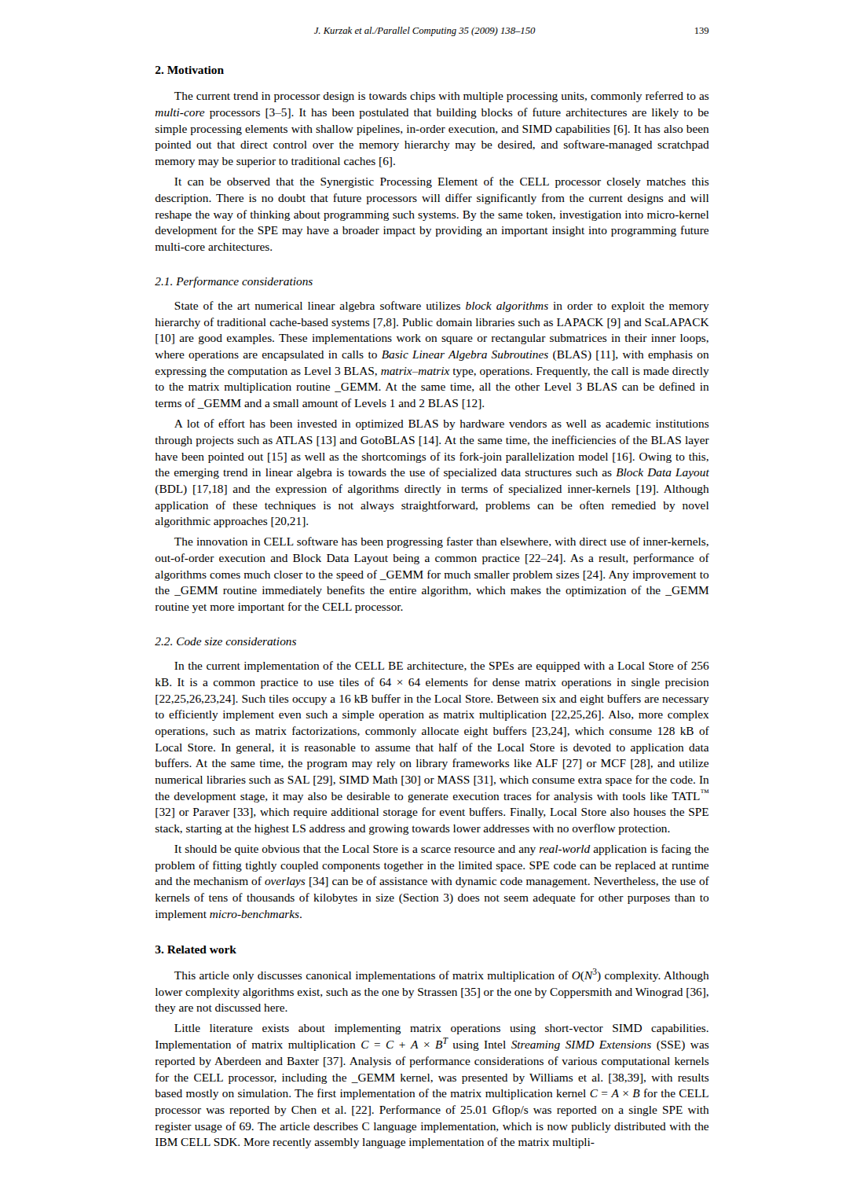J. Kurzak et al./Parallel Computing 35 (2009) 138–150 139
2. Motivation
The current trend in processor design is towards chips with multiple processing units, commonly referred to as multi-core processors [3–5]. It has been postulated that building blocks of future architectures are likely to be simple processing elements with shallow pipelines, in-order execution, and SIMD capabilities [6]. It has also been pointed out that direct control over the memory hierarchy may be desired, and software-managed scratchpad memory may be superior to traditional caches [6].
It can be observed that the Synergistic Processing Element of the CELL processor closely matches this description. There is no doubt that future processors will differ significantly from the current designs and will reshape the way of thinking about programming such systems. By the same token, investigation into micro-kernel development for the SPE may have a broader impact by providing an important insight into programming future multi-core architectures.
2.1. Performance considerations
State of the art numerical linear algebra software utilizes block algorithms in order to exploit the memory hierarchy of traditional cache-based systems [7,8]. Public domain libraries such as LAPACK [9] and ScaLAPACK [10] are good examples. These implementations work on square or rectangular submatrices in their inner loops, where operations are encapsulated in calls to Basic Linear Algebra Subroutines (BLAS) [11], with emphasis on expressing the computation as Level 3 BLAS, matrix–matrix type, operations. Frequently, the call is made directly to the matrix multiplication routine _GEMM. At the same time, all the other Level 3 BLAS can be defined in terms of _GEMM and a small amount of Levels 1 and 2 BLAS [12].
A lot of effort has been invested in optimized BLAS by hardware vendors as well as academic institutions through projects such as ATLAS [13] and GotoBLAS [14]. At the same time, the inefficiencies of the BLAS layer have been pointed out [15] as well as the shortcomings of its fork-join parallelization model [16]. Owing to this, the emerging trend in linear algebra is towards the use of specialized data structures such as Block Data Layout (BDL) [17,18] and the expression of algorithms directly in terms of specialized inner-kernels [19]. Although application of these techniques is not always straightforward, problems can be often remedied by novel algorithmic approaches [20,21].
The innovation in CELL software has been progressing faster than elsewhere, with direct use of inner-kernels, out-of-order execution and Block Data Layout being a common practice [22–24]. As a result, performance of algorithms comes much closer to the speed of _GEMM for much smaller problem sizes [24]. Any improvement to the _GEMM routine immediately benefits the entire algorithm, which makes the optimization of the _GEMM routine yet more important for the CELL processor.
2.2. Code size considerations
In the current implementation of the CELL BE architecture, the SPEs are equipped with a Local Store of 256 kB. It is a common practice to use tiles of 64 × 64 elements for dense matrix operations in single precision [22,25,26,23,24]. Such tiles occupy a 16 kB buffer in the Local Store. Between six and eight buffers are necessary to efficiently implement even such a simple operation as matrix multiplication [22,25,26]. Also, more complex operations, such as matrix factorizations, commonly allocate eight buffers [23,24], which consume 128 kB of Local Store. In general, it is reasonable to assume that half of the Local Store is devoted to application data buffers. At the same time, the program may rely on library frameworks like ALF [27] or MCF [28], and utilize numerical libraries such as SAL [29], SIMD Math [30] or MASS [31], which consume extra space for the code. In the development stage, it may also be desirable to generate execution traces for analysis with tools like TATL™ [32] or Paraver [33], which require additional storage for event buffers. Finally, Local Store also houses the SPE stack, starting at the highest LS address and growing towards lower addresses with no overflow protection.
It should be quite obvious that the Local Store is a scarce resource and any real-world application is facing the problem of fitting tightly coupled components together in the limited space. SPE code can be replaced at runtime and the mechanism of overlays [34] can be of assistance with dynamic code management. Nevertheless, the use of kernels of tens of thousands of kilobytes in size (Section 3) does not seem adequate for other purposes than to implement micro-benchmarks.
3. Related work
This article only discusses canonical implementations of matrix multiplication of O(N3) complexity. Although lower complexity algorithms exist, such as the one by Strassen [35] or the one by Coppersmith and Winograd [36], they are not discussed here.
Little literature exists about implementing matrix operations using short-vector SIMD capabilities. Implementation of matrix multiplication C = C + A × BT using Intel Streaming SIMD Extensions (SSE) was reported by Aberdeen and Baxter [37]. Analysis of performance considerations of various computational kernels for the CELL processor, including the _GEMM kernel, was presented by Williams et al. [38,39], with results based mostly on simulation. The first implementation of the matrix multiplication kernel C = A × B for the CELL processor was reported by Chen et al. [22]. Performance of 25.01 Gflop/s was reported on a single SPE with register usage of 69. The article describes C language implementation, which is now publicly distributed with the IBM CELL SDK. More recently assembly language implementation of the matrix multipli-